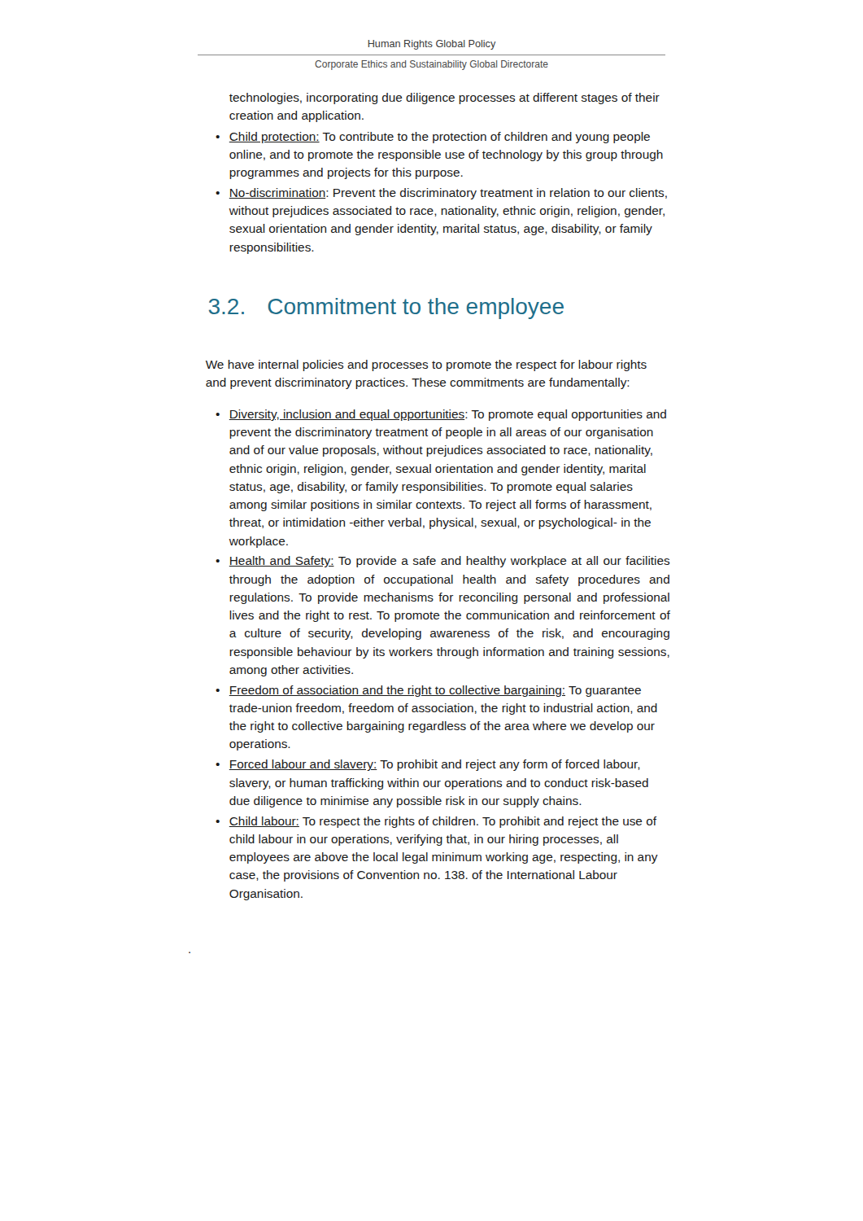Human Rights Global Policy
Corporate Ethics and Sustainability Global Directorate
technologies, incorporating due diligence processes at different stages of their creation and application.
Child protection: To contribute to the protection of children and young people online, and to promote the responsible use of technology by this group through programmes and projects for this purpose.
No-discrimination: Prevent the discriminatory treatment in relation to our clients, without prejudices associated to race, nationality, ethnic origin, religion, gender, sexual orientation and gender identity, marital status, age, disability, or family responsibilities.
3.2. Commitment to the employee
We have internal policies and processes to promote the respect for labour rights and prevent discriminatory practices. These commitments are fundamentally:
Diversity, inclusion and equal opportunities: To promote equal opportunities and prevent the discriminatory treatment of people in all areas of our organisation and of our value proposals, without prejudices associated to race, nationality, ethnic origin, religion, gender, sexual orientation and gender identity, marital status, age, disability, or family responsibilities. To promote equal salaries among similar positions in similar contexts. To reject all forms of harassment, threat, or intimidation -either verbal, physical, sexual, or psychological- in the workplace.
Health and Safety: To provide a safe and healthy workplace at all our facilities through the adoption of occupational health and safety procedures and regulations. To provide mechanisms for reconciling personal and professional lives and the right to rest. To promote the communication and reinforcement of a culture of security, developing awareness of the risk, and encouraging responsible behaviour by its workers through information and training sessions, among other activities.
Freedom of association and the right to collective bargaining: To guarantee trade-union freedom, freedom of association, the right to industrial action, and the right to collective bargaining regardless of the area where we develop our operations.
Forced labour and slavery: To prohibit and reject any form of forced labour, slavery, or human trafficking within our operations and to conduct risk-based due diligence to minimise any possible risk in our supply chains.
Child labour: To respect the rights of children. To prohibit and reject the use of child labour in our operations, verifying that, in our hiring processes, all employees are above the local legal minimum working age, respecting, in any case, the provisions of Convention no. 138. of the International Labour Organisation.
.